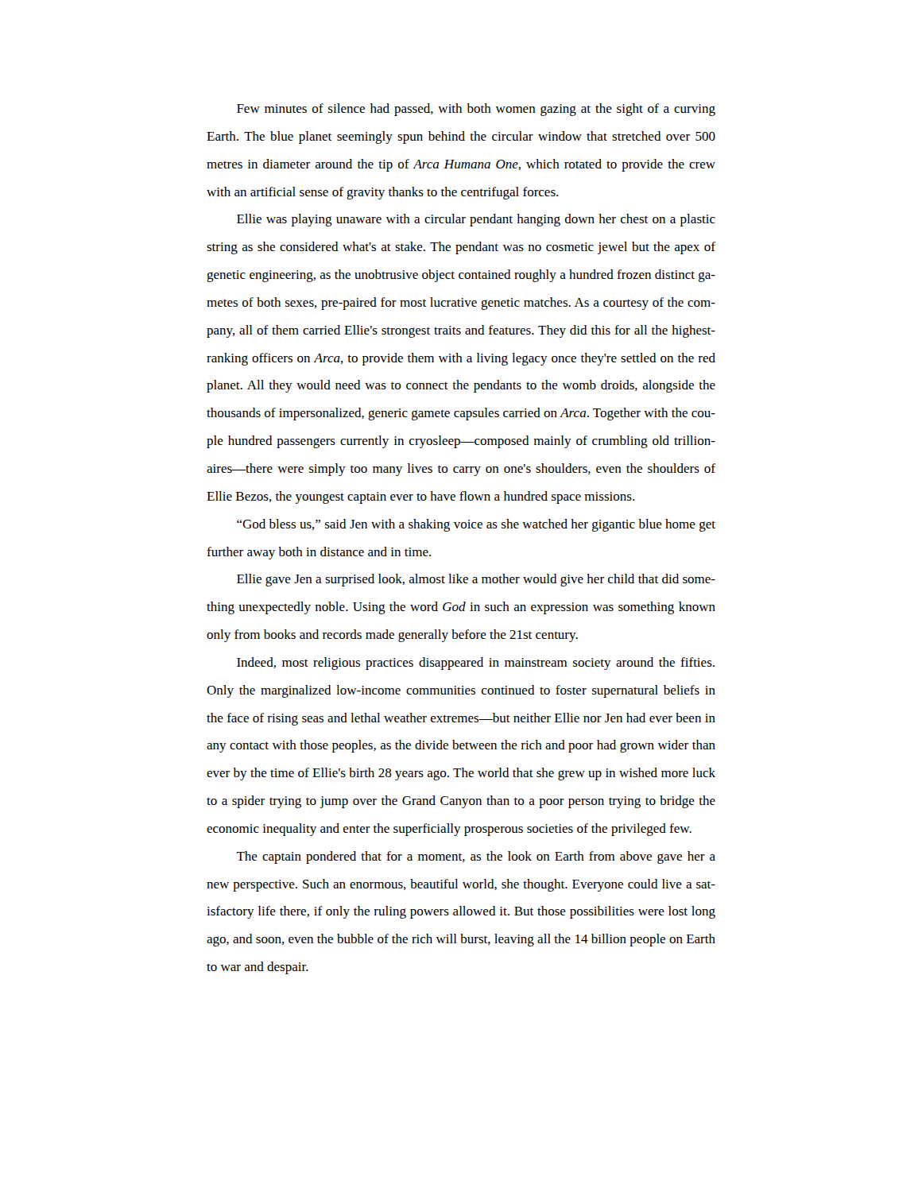Few minutes of silence had passed, with both women gazing at the sight of a curving Earth. The blue planet seemingly spun behind the circular window that stretched over 500 metres in diameter around the tip of Arca Humana One, which rotated to provide the crew with an artificial sense of gravity thanks to the centrifugal forces.
Ellie was playing unaware with a circular pendant hanging down her chest on a plastic string as she considered what's at stake. The pendant was no cosmetic jewel but the apex of genetic engineering, as the unobtrusive object contained roughly a hundred frozen distinct gametes of both sexes, pre-paired for most lucrative genetic matches. As a courtesy of the company, all of them carried Ellie's strongest traits and features. They did this for all the highest-ranking officers on Arca, to provide them with a living legacy once they're settled on the red planet. All they would need was to connect the pendants to the womb droids, alongside the thousands of impersonalized, generic gamete capsules carried on Arca. Together with the couple hundred passengers currently in cryosleep—composed mainly of crumbling old trillionaires—there were simply too many lives to carry on one's shoulders, even the shoulders of Ellie Bezos, the youngest captain ever to have flown a hundred space missions.
“God bless us,” said Jen with a shaking voice as she watched her gigantic blue home get further away both in distance and in time.
Ellie gave Jen a surprised look, almost like a mother would give her child that did something unexpectedly noble. Using the word God in such an expression was something known only from books and records made generally before the 21st century.
Indeed, most religious practices disappeared in mainstream society around the fifties. Only the marginalized low-income communities continued to foster supernatural beliefs in the face of rising seas and lethal weather extremes—but neither Ellie nor Jen had ever been in any contact with those peoples, as the divide between the rich and poor had grown wider than ever by the time of Ellie's birth 28 years ago. The world that she grew up in wished more luck to a spider trying to jump over the Grand Canyon than to a poor person trying to bridge the economic inequality and enter the superficially prosperous societies of the privileged few.
The captain pondered that for a moment, as the look on Earth from above gave her a new perspective. Such an enormous, beautiful world, she thought. Everyone could live a satisfactory life there, if only the ruling powers allowed it. But those possibilities were lost long ago, and soon, even the bubble of the rich will burst, leaving all the 14 billion people on Earth to war and despair.